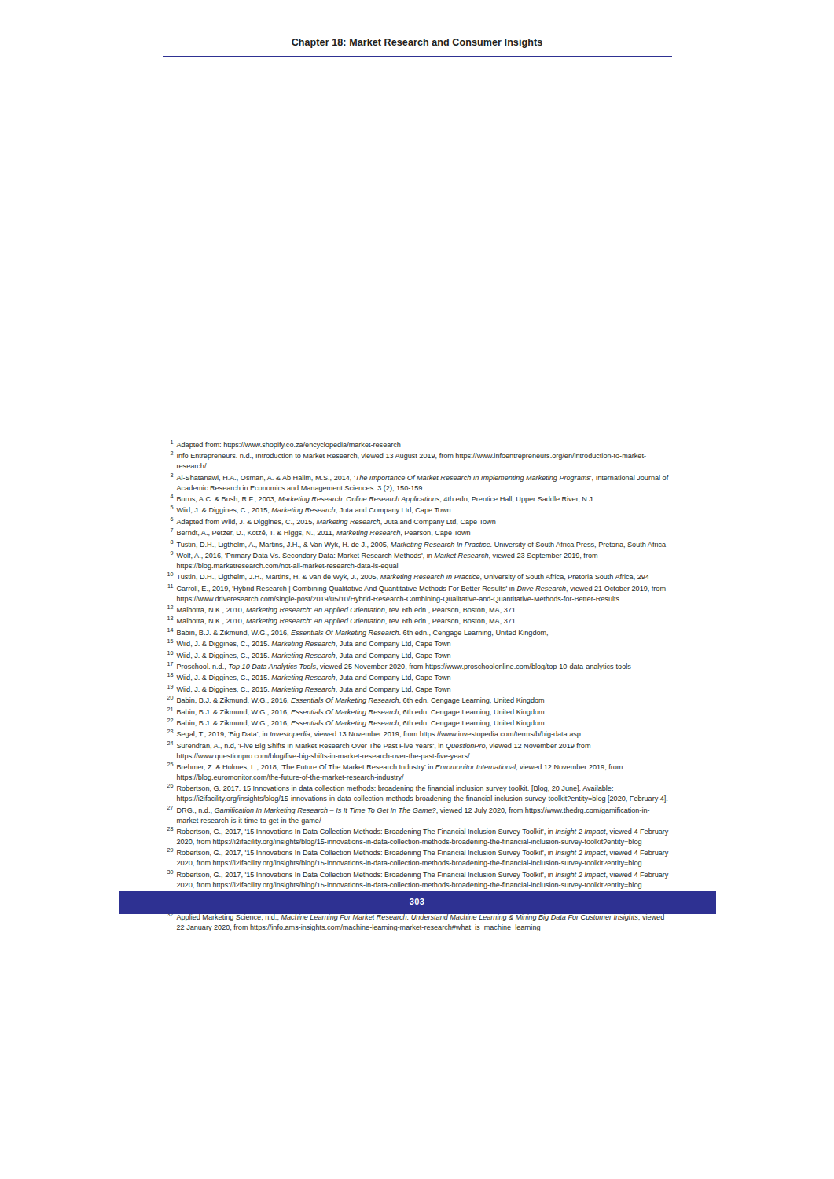Chapter 18: Market Research and Consumer Insights
1 Adapted from: https://www.shopify.co.za/encyclopedia/market-research
2 Info Entrepreneurs. n.d., Introduction to Market Research, viewed 13 August 2019, from https://www.infoentrepreneurs.org/en/introduction-to-market-research/
3 Al-Shatanawi, H.A., Osman, A. & Ab Halim, M.S., 2014, 'The Importance Of Market Research In Implementing Marketing Programs', International Journal of Academic Research in Economics and Management Sciences. 3 (2), 150-159
4 Burns, A.C. & Bush, R.F., 2003, Marketing Research: Online Research Applications, 4th edn, Prentice Hall, Upper Saddle River, N.J.
5 Wiid, J. & Diggines, C., 2015, Marketing Research, Juta and Company Ltd, Cape Town
6 Adapted from Wiid, J. & Diggines, C., 2015, Marketing Research, Juta and Company Ltd, Cape Town
7 Berndt, A., Petzer, D., Kotzé, T. & Higgs, N., 2011, Marketing Research, Pearson, Cape Town
8 Tustin, D.H., Ligthelm, A., Martins, J.H., & Van Wyk, H. de J., 2005, Marketing Research In Practice. University of South Africa Press, Pretoria, South Africa
9 Wolf, A., 2016, 'Primary Data Vs. Secondary Data: Market Research Methods', in Market Research, viewed 23 September 2019, from https://blog.marketresearch.com/not-all-market-research-data-is-equal
10 Tustin, D.H., Ligthelm, J.H., Martins, H. & Van de Wyk, J., 2005, Marketing Research In Practice, University of South Africa, Pretoria South Africa, 294
11 Carroll, E., 2019, 'Hybrid Research | Combining Qualitative And Quantitative Methods For Better Results' in Drive Research, viewed 21 October 2019, from https://www.driveresearch.com/single-post/2019/05/10/Hybrid-Research-Combining-Qualitative-and-Quantitative-Methods-for-Better-Results
12 Malhotra, N.K., 2010, Marketing Research: An Applied Orientation, rev. 6th edn., Pearson, Boston, MA, 371
13 Malhotra, N.K., 2010, Marketing Research: An Applied Orientation, rev. 6th edn., Pearson, Boston, MA, 371
14 Babin, B.J. & Zikmund, W.G., 2016, Essentials Of Marketing Research. 6th edn., Cengage Learning, United Kingdom,
15 Wiid, J. & Diggines, C., 2015. Marketing Research, Juta and Company Ltd, Cape Town
16 Wiid, J. & Diggines, C., 2015. Marketing Research, Juta and Company Ltd, Cape Town
17 Proschool. n.d., Top 10 Data Analytics Tools, viewed 25 November 2020, from https://www.proschoolonline.com/blog/top-10-data-analytics-tools
18 Wiid, J. & Diggines, C., 2015. Marketing Research, Juta and Company Ltd, Cape Town
19 Wiid, J. & Diggines, C., 2015. Marketing Research, Juta and Company Ltd, Cape Town
20 Babin, B.J. & Zikmund, W.G., 2016, Essentials Of Marketing Research, 6th edn. Cengage Learning, United Kingdom
21 Babin, B.J. & Zikmund, W.G., 2016, Essentials Of Marketing Research, 6th edn. Cengage Learning, United Kingdom
22 Babin, B.J. & Zikmund, W.G., 2016, Essentials Of Marketing Research, 6th edn. Cengage Learning, United Kingdom
23 Segal, T., 2019, 'Big Data', in Investopedia, viewed 13 November 2019, from https://www.investopedia.com/terms/b/big-data.asp
24 Surendran, A., n.d, 'Five Big Shifts In Market Research Over The Past Five Years', in QuestionPro, viewed 12 November 2019 from https://www.questionpro.com/blog/five-big-shifts-in-market-research-over-the-past-five-years/
25 Brehmer, Z. & Holmes, L., 2018, 'The Future Of The Market Research Industry' in Euromonitor International, viewed 12 November 2019, from https://blog.euromonitor.com/the-future-of-the-market-research-industry/
26 Robertson, G. 2017. 15 Innovations in data collection methods: broadening the financial inclusion survey toolkit. [Blog, 20 June]. Available: https://i2ifacility.org/insights/blog/15-innovations-in-data-collection-methods-broadening-the-financial-inclusion-survey-toolkit?entity=blog [2020, February 4].
27 DRG., n.d., Gamification In Marketing Research – Is It Time To Get In The Game?, viewed 12 July 2020, from https://www.thedrg.com/gamification-in-market-research-is-it-time-to-get-in-the-game/
28 Robertson, G., 2017, '15 Innovations In Data Collection Methods: Broadening The Financial Inclusion Survey Toolkit', in Insight 2 Impact, viewed 4 February 2020, from https://i2ifacility.org/insights/blog/15-innovations-in-data-collection-methods-broadening-the-financial-inclusion-survey-toolkit?entity=blog
29 Robertson, G., 2017, '15 Innovations In Data Collection Methods: Broadening The Financial Inclusion Survey Toolkit', in Insight 2 Impact, viewed 4 February 2020, from https://i2ifacility.org/insights/blog/15-innovations-in-data-collection-methods-broadening-the-financial-inclusion-survey-toolkit?entity=blog
30 Robertson, G., 2017, '15 Innovations In Data Collection Methods: Broadening The Financial Inclusion Survey Toolkit', in Insight 2 Impact, viewed 4 February 2020, from https://i2ifacility.org/insights/blog/15-innovations-in-data-collection-methods-broadening-the-financial-inclusion-survey-toolkit?entity=blog
31 Hague, P.N., Cupman, J., Truman, O. & Harrison, M., 2016, 'How The Market Research Industry Is Changing' in KoganPage, viewed 12 November 2019, from https://www.koganpage.com/article/how-the-market-research-industry-is-changing
32 Applied Marketing Science, n.d., Machine Learning For Market Research: Understand Machine Learning & Mining Big Data For Customer Insights, viewed 22 January 2020, from https://info.ams-insights.com/machine-learning-market-research#what_is_machine_learning
303